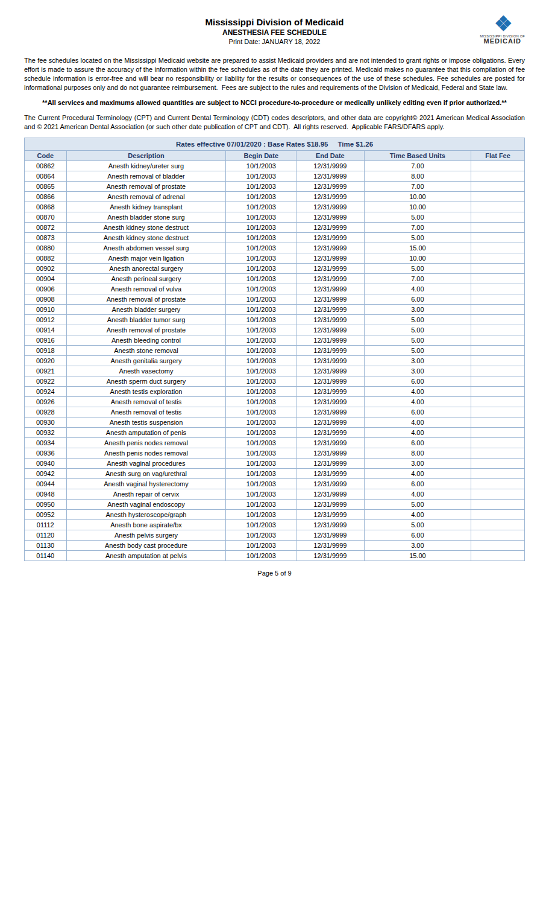❖
MISSISSIPPI DIVISION OF
MEDICAID
Mississippi Division of Medicaid
ANESTHESIA FEE SCHEDULE
Print Date: JANUARY 18, 2022
The fee schedules located on the Mississippi Medicaid website are prepared to assist Medicaid providers and are not intended to grant rights or impose obligations. Every effort is made to assure the accuracy of the information within the fee schedules as of the date they are printed. Medicaid makes no guarantee that this compilation of fee schedule information is error-free and will bear no responsibility or liability for the results or consequences of the use of these schedules. Fee schedules are posted for informational purposes only and do not guarantee reimbursement. Fees are subject to the rules and requirements of the Division of Medicaid, Federal and State law.
**All services and maximums allowed quantities are subject to NCCI procedure-to-procedure or medically unlikely editing even if prior authorized.**
The Current Procedural Terminology (CPT) and Current Dental Terminology (CDT) codes descriptors, and other data are copyright© 2021 American Medical Association and © 2021 American Dental Association (or such other date publication of CPT and CDT). All rights reserved. Applicable FARS/DFARS apply.
Rates effective 07/01/2020 : Base Rates $18.95 Time $1.26
| Code | Description | Begin Date | End Date | Time Based Units | Flat Fee |
| --- | --- | --- | --- | --- | --- |
| 00862 | Anesth kidney/ureter surg | 10/1/2003 | 12/31/9999 | 7.00 | |
| 00864 | Anesth removal of bladder | 10/1/2003 | 12/31/9999 | 8.00 | |
| 00865 | Anesth removal of prostate | 10/1/2003 | 12/31/9999 | 7.00 | |
| 00866 | Anesth removal of adrenal | 10/1/2003 | 12/31/9999 | 10.00 | |
| 00868 | Anesth kidney transplant | 10/1/2003 | 12/31/9999 | 10.00 | |
| 00870 | Anesth bladder stone surg | 10/1/2003 | 12/31/9999 | 5.00 | |
| 00872 | Anesth kidney stone destruct | 10/1/2003 | 12/31/9999 | 7.00 | |
| 00873 | Anesth kidney stone destruct | 10/1/2003 | 12/31/9999 | 5.00 | |
| 00880 | Anesth abdomen vessel surg | 10/1/2003 | 12/31/9999 | 15.00 | |
| 00882 | Anesth major vein ligation | 10/1/2003 | 12/31/9999 | 10.00 | |
| 00902 | Anesth anorectal surgery | 10/1/2003 | 12/31/9999 | 5.00 | |
| 00904 | Anesth perineal surgery | 10/1/2003 | 12/31/9999 | 7.00 | |
| 00906 | Anesth removal of vulva | 10/1/2003 | 12/31/9999 | 4.00 | |
| 00908 | Anesth removal of prostate | 10/1/2003 | 12/31/9999 | 6.00 | |
| 00910 | Anesth bladder surgery | 10/1/2003 | 12/31/9999 | 3.00 | |
| 00912 | Anesth bladder tumor surg | 10/1/2003 | 12/31/9999 | 5.00 | |
| 00914 | Anesth removal of prostate | 10/1/2003 | 12/31/9999 | 5.00 | |
| 00916 | Anesth bleeding control | 10/1/2003 | 12/31/9999 | 5.00 | |
| 00918 | Anesth stone removal | 10/1/2003 | 12/31/9999 | 5.00 | |
| 00920 | Anesth genitalia surgery | 10/1/2003 | 12/31/9999 | 3.00 | |
| 00921 | Anesth vasectomy | 10/1/2003 | 12/31/9999 | 3.00 | |
| 00922 | Anesth sperm duct surgery | 10/1/2003 | 12/31/9999 | 6.00 | |
| 00924 | Anesth testis exploration | 10/1/2003 | 12/31/9999 | 4.00 | |
| 00926 | Anesth removal of testis | 10/1/2003 | 12/31/9999 | 4.00 | |
| 00928 | Anesth removal of testis | 10/1/2003 | 12/31/9999 | 6.00 | |
| 00930 | Anesth testis suspension | 10/1/2003 | 12/31/9999 | 4.00 | |
| 00932 | Anesth amputation of penis | 10/1/2003 | 12/31/9999 | 4.00 | |
| 00934 | Anesth penis nodes removal | 10/1/2003 | 12/31/9999 | 6.00 | |
| 00936 | Anesth penis nodes removal | 10/1/2003 | 12/31/9999 | 8.00 | |
| 00940 | Anesth vaginal procedures | 10/1/2003 | 12/31/9999 | 3.00 | |
| 00942 | Anesth surg on vag/urethral | 10/1/2003 | 12/31/9999 | 4.00 | |
| 00944 | Anesth vaginal hysterectomy | 10/1/2003 | 12/31/9999 | 6.00 | |
| 00948 | Anesth repair of cervix | 10/1/2003 | 12/31/9999 | 4.00 | |
| 00950 | Anesth vaginal endoscopy | 10/1/2003 | 12/31/9999 | 5.00 | |
| 00952 | Anesth hysteroscope/graph | 10/1/2003 | 12/31/9999 | 4.00 | |
| 01112 | Anesth bone aspirate/bx | 10/1/2003 | 12/31/9999 | 5.00 | |
| 01120 | Anesth pelvis surgery | 10/1/2003 | 12/31/9999 | 6.00 | |
| 01130 | Anesth body cast procedure | 10/1/2003 | 12/31/9999 | 3.00 | |
| 01140 | Anesth amputation at pelvis | 10/1/2003 | 12/31/9999 | 15.00 | |
Page 5 of 9